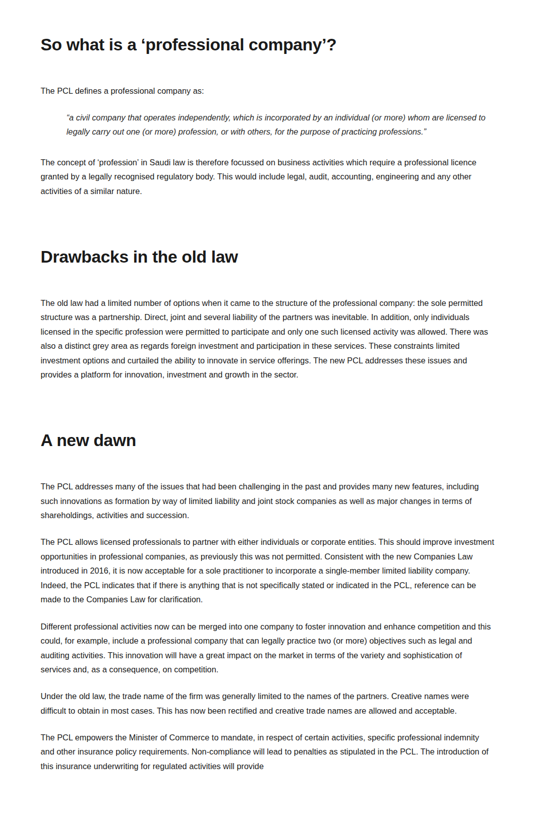So what is a ‘professional company’?
The PCL defines a professional company as:
“a civil company that operates independently, which is incorporated by an individual (or more) whom are licensed to legally carry out one (or more) profession, or with others, for the purpose of practicing professions.”
The concept of ‘profession’ in Saudi law is therefore focussed on business activities which require a professional licence granted by a legally recognised regulatory body. This would include legal, audit, accounting, engineering and any other activities of a similar nature.
Drawbacks in the old law
The old law had a limited number of options when it came to the structure of the professional company: the sole permitted structure was a partnership. Direct, joint and several liability of the partners was inevitable. In addition, only individuals licensed in the specific profession were permitted to participate and only one such licensed activity was allowed. There was also a distinct grey area as regards foreign investment and participation in these services. These constraints limited investment options and curtailed the ability to innovate in service offerings. The new PCL addresses these issues and provides a platform for innovation, investment and growth in the sector.
A new dawn
The PCL addresses many of the issues that had been challenging in the past and provides many new features, including such innovations as formation by way of limited liability and joint stock companies as well as major changes in terms of shareholdings, activities and succession.
The PCL allows licensed professionals to partner with either individuals or corporate entities. This should improve investment opportunities in professional companies, as previously this was not permitted. Consistent with the new Companies Law introduced in 2016, it is now acceptable for a sole practitioner to incorporate a single-member limited liability company. Indeed, the PCL indicates that if there is anything that is not specifically stated or indicated in the PCL, reference can be made to the Companies Law for clarification.
Different professional activities now can be merged into one company to foster innovation and enhance competition and this could, for example, include a professional company that can legally practice two (or more) objectives such as legal and auditing activities. This innovation will have a great impact on the market in terms of the variety and sophistication of services and, as a consequence, on competition.
Under the old law, the trade name of the firm was generally limited to the names of the partners. Creative names were difficult to obtain in most cases. This has now been rectified and creative trade names are allowed and acceptable.
The PCL empowers the Minister of Commerce to mandate, in respect of certain activities, specific professional indemnity and other insurance policy requirements. Non-compliance will lead to penalties as stipulated in the PCL. The introduction of this insurance underwriting for regulated activities will provide